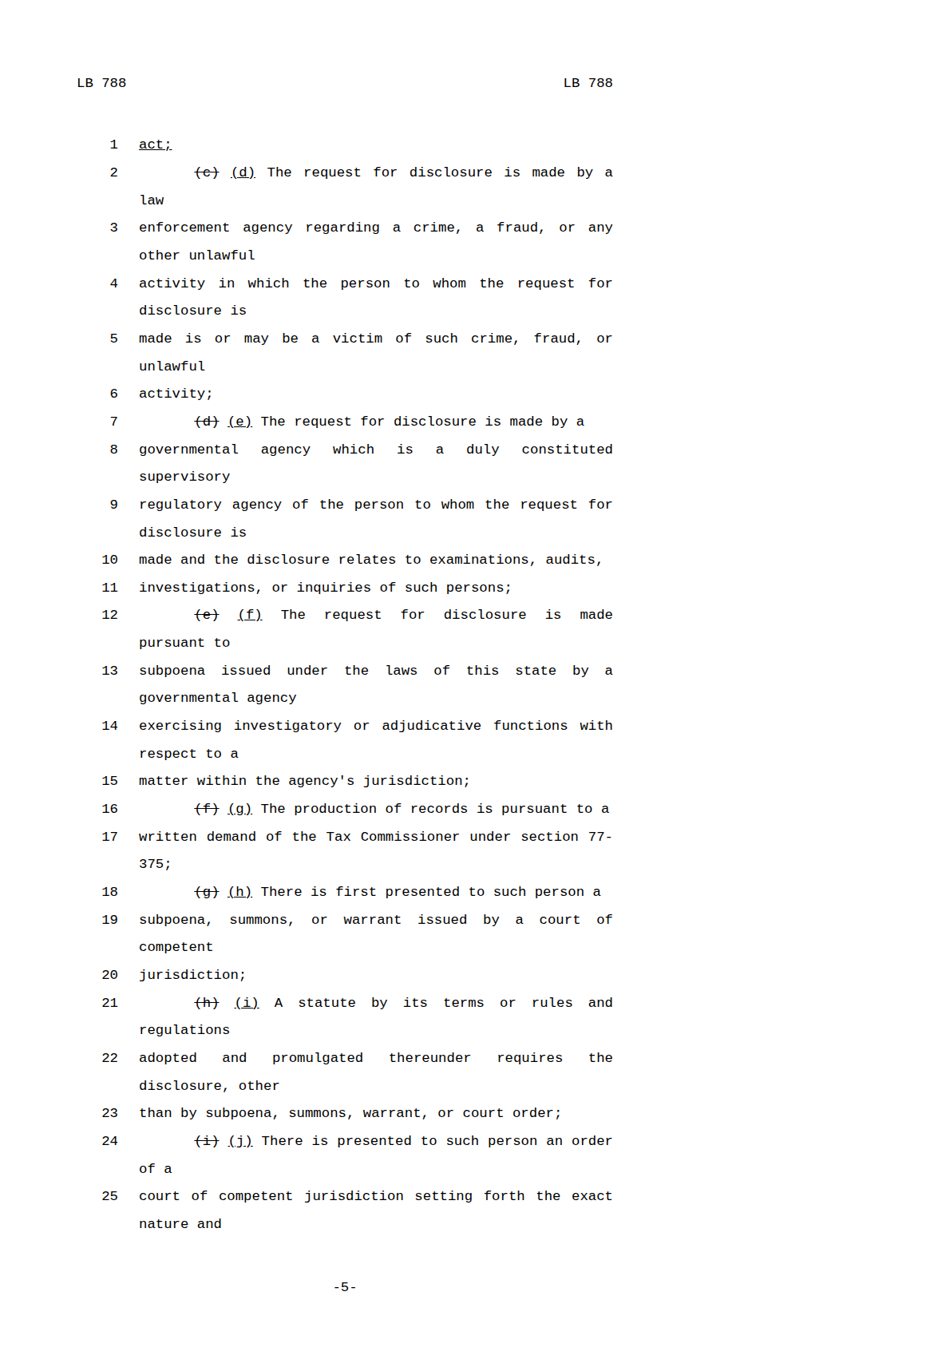LB 788 LB 788
1 act;
2(c) (d) The request for disclosure is made by a law
3 enforcement agency regarding a crime, a fraud, or any other unlawful
4 activity in which the person to whom the request for disclosure is
5 made is or may be a victim of such crime, fraud, or unlawful
6 activity;
7(d) (e) The request for disclosure is made by a
8 governmental agency which is a duly constituted supervisory
9 regulatory agency of the person to whom the request for disclosure is
10 made and the disclosure relates to examinations, audits,
11 investigations, or inquiries of such persons;
12(e) (f) The request for disclosure is made pursuant to
13 subpoena issued under the laws of this state by a governmental agency
14 exercising investigatory or adjudicative functions with respect to a
15 matter within the agency's jurisdiction;
16(f) (g) The production of records is pursuant to a
17 written demand of the Tax Commissioner under section 77-375;
18(g) (h) There is first presented to such person a
19 subpoena, summons, or warrant issued by a court of competent
20 jurisdiction;
21(h) (i) A statute by its terms or rules and regulations
22 adopted and promulgated thereunder requires the disclosure, other
23 than by subpoena, summons, warrant, or court order;
24(i) (j) There is presented to such person an order of a
25 court of competent jurisdiction setting forth the exact nature and
-5-